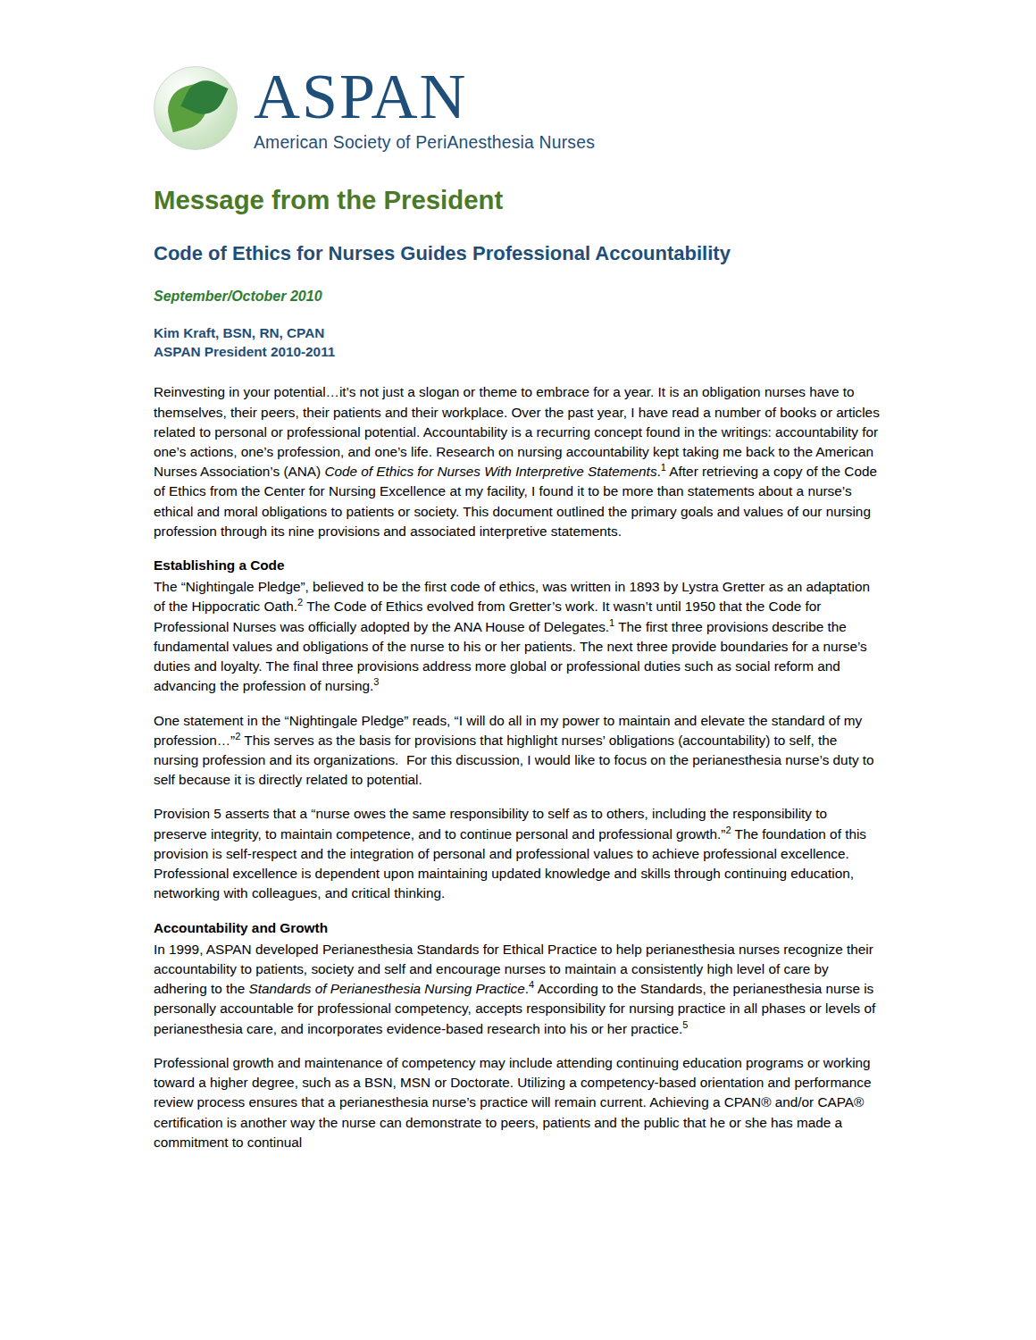ASPAN
American Society of PeriAnesthesia Nurses
Message from the President
Code of Ethics for Nurses Guides Professional Accountability
September/October 2010
Kim Kraft, BSN, RN, CPAN
ASPAN President 2010-2011
Reinvesting in your potential…it’s not just a slogan or theme to embrace for a year. It is an obligation nurses have to themselves, their peers, their patients and their workplace. Over the past year, I have read a number of books or articles related to personal or professional potential. Accountability is a recurring concept found in the writings: accountability for one’s actions, one’s profession, and one’s life. Research on nursing accountability kept taking me back to the American Nurses Association’s (ANA) Code of Ethics for Nurses With Interpretive Statements.1 After retrieving a copy of the Code of Ethics from the Center for Nursing Excellence at my facility, I found it to be more than statements about a nurse’s ethical and moral obligations to patients or society. This document outlined the primary goals and values of our nursing profession through its nine provisions and associated interpretive statements.
Establishing a Code
The “Nightingale Pledge”, believed to be the first code of ethics, was written in 1893 by Lystra Gretter as an adaptation of the Hippocratic Oath.2 The Code of Ethics evolved from Gretter’s work. It wasn’t until 1950 that the Code for Professional Nurses was officially adopted by the ANA House of Delegates.1 The first three provisions describe the fundamental values and obligations of the nurse to his or her patients. The next three provide boundaries for a nurse’s duties and loyalty. The final three provisions address more global or professional duties such as social reform and advancing the profession of nursing.3
One statement in the “Nightingale Pledge” reads, “I will do all in my power to maintain and elevate the standard of my profession…”2 This serves as the basis for provisions that highlight nurses’ obligations (accountability) to self, the nursing profession and its organizations. For this discussion, I would like to focus on the perianesthesia nurse’s duty to self because it is directly related to potential.
Provision 5 asserts that a “nurse owes the same responsibility to self as to others, including the responsibility to preserve integrity, to maintain competence, and to continue personal and professional growth.”2 The foundation of this provision is self-respect and the integration of personal and professional values to achieve professional excellence. Professional excellence is dependent upon maintaining updated knowledge and skills through continuing education, networking with colleagues, and critical thinking.
Accountability and Growth
In 1999, ASPAN developed Perianesthesia Standards for Ethical Practice to help perianesthesia nurses recognize their accountability to patients, society and self and encourage nurses to maintain a consistently high level of care by adhering to the Standards of Perianesthesia Nursing Practice.4 According to the Standards, the perianesthesia nurse is personally accountable for professional competency, accepts responsibility for nursing practice in all phases or levels of perianesthesia care, and incorporates evidence-based research into his or her practice.5
Professional growth and maintenance of competency may include attending continuing education programs or working toward a higher degree, such as a BSN, MSN or Doctorate. Utilizing a competency-based orientation and performance review process ensures that a perianesthesia nurse’s practice will remain current. Achieving a CPAN® and/or CAPA® certification is another way the nurse can demonstrate to peers, patients and the public that he or she has made a commitment to continual